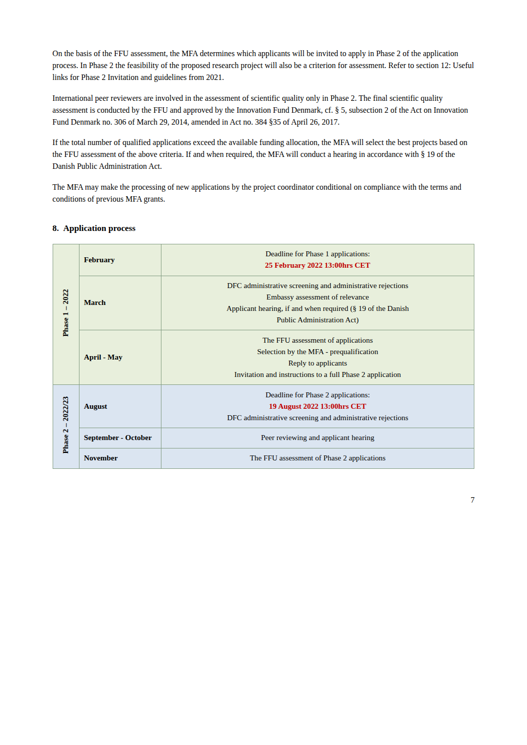On the basis of the FFU assessment, the MFA determines which applicants will be invited to apply in Phase 2 of the application process. In Phase 2 the feasibility of the proposed research project will also be a criterion for assessment. Refer to section 12: Useful links for Phase 2 Invitation and guidelines from 2021.
International peer reviewers are involved in the assessment of scientific quality only in Phase 2. The final scientific quality assessment is conducted by the FFU and approved by the Innovation Fund Denmark, cf. § 5, subsection 2 of the Act on Innovation Fund Denmark no. 306 of March 29, 2014, amended in Act no. 384 §35 of April 26, 2017.
If the total number of qualified applications exceed the available funding allocation, the MFA will select the best projects based on the FFU assessment of the above criteria. If and when required, the MFA will conduct a hearing in accordance with § 19 of the Danish Public Administration Act.
The MFA may make the processing of new applications by the project coordinator conditional on compliance with the terms and conditions of previous MFA grants.
8. Application process
| Phase 1 – 2022 | February | Deadline for Phase 1 applications: 25 February 2022 13:00hrs CET |
| March | DFC administrative screening and administrative rejections Embassy assessment of relevance Applicant hearing, if and when required (§ 19 of the Danish Public Administration Act) |
| April - May | The FFU assessment of applications Selection by the MFA - prequalification Reply to applicants Invitation and instructions to a full Phase 2 application |
| Phase 2 – 2022/23 | August | Deadline for Phase 2 applications: 19 August 2022 13:00hrs CET DFC administrative screening and administrative rejections |
| September - October | Peer reviewing and applicant hearing |
| November | The FFU assessment of Phase 2 applications |
7